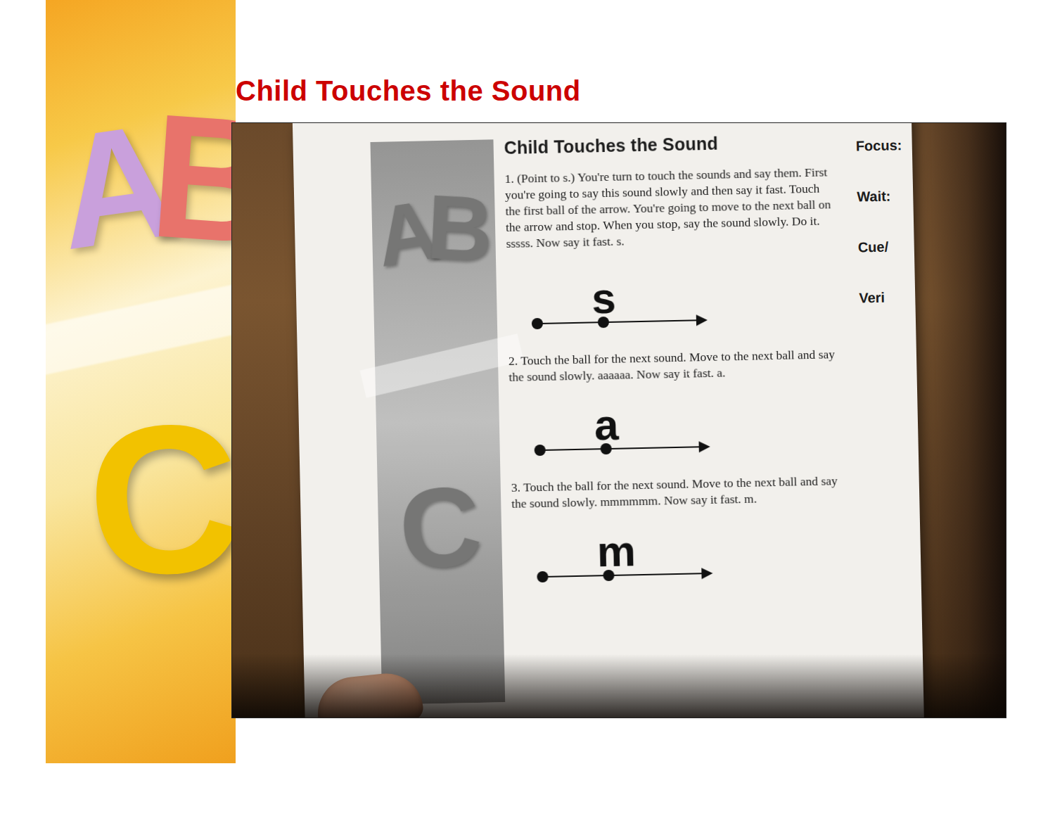A B C
Child Touches the Sound
A B C
Child Touches the Sound
1. (Point to s.) You're turn to touch the sounds and say them. First you're going to say this sound slowly and then say it fast. Touch the first ball of the arrow. You're going to move to the next ball on the arrow and stop. When you stop, say the sound slowly. Do it. sssss. Now say it fast. s.
s
2. Touch the ball for the next sound. Move to the next ball and say the sound slowly. aaaaaa. Now say it fast. a.
a
3. Touch the ball for the next sound. Move to the next ball and say the sound slowly. mmmmmm. Now say it fast. m.
m
Focus:
Wait:
Cue/
Veri